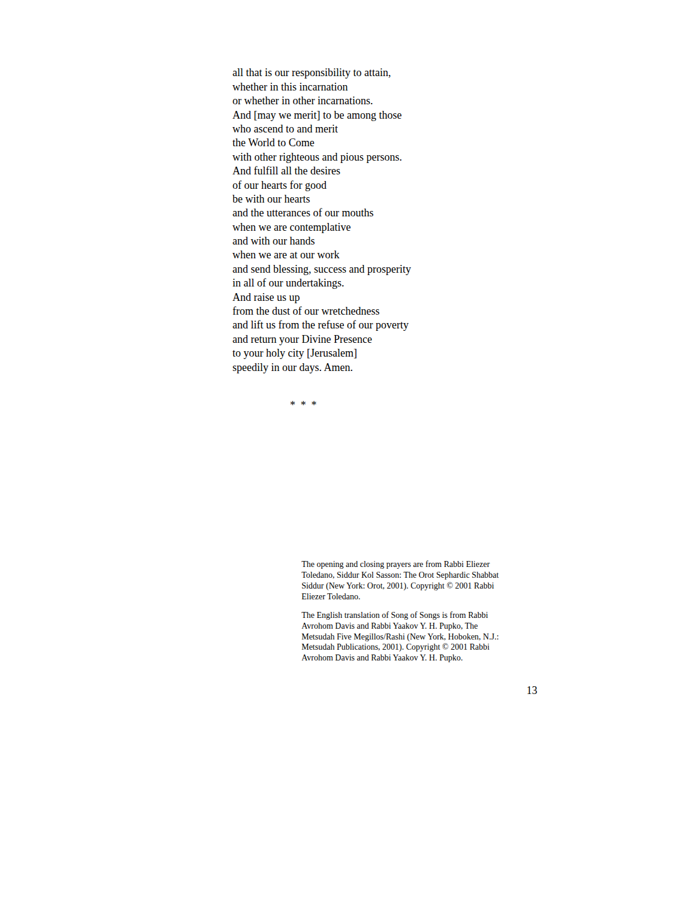all that is our responsibility to attain,
whether in this incarnation
or whether in other incarnations.
And [may we merit] to be among those
who ascend to and merit
the World to Come
with other righteous and pious persons.
And fulfill all the desires
of our hearts for good
be with our hearts
and the utterances of our mouths
when we are contemplative
and with our hands
when we are at our work
and send blessing, success and prosperity
in all of our undertakings.
And raise us up
from the dust of our wretchedness
and lift us from the refuse of our poverty
and return your Divine Presence
to your holy city [Jerusalem]
speedily in our days. Amen.
* * *
The opening and closing prayers are from Rabbi Eliezer Toledano, Siddur Kol Sasson: The Orot Sephardic Shabbat Siddur (New York: Orot, 2001). Copyright © 2001 Rabbi Eliezer Toledano.
The English translation of Song of Songs is from Rabbi Avrohom Davis and Rabbi Yaakov Y. H. Pupko, The Metsudah Five Megillos/Rashi (New York, Hoboken, N.J.: Metsudah Publications, 2001). Copyright © 2001 Rabbi Avrohom Davis and Rabbi Yaakov Y. H. Pupko.
13